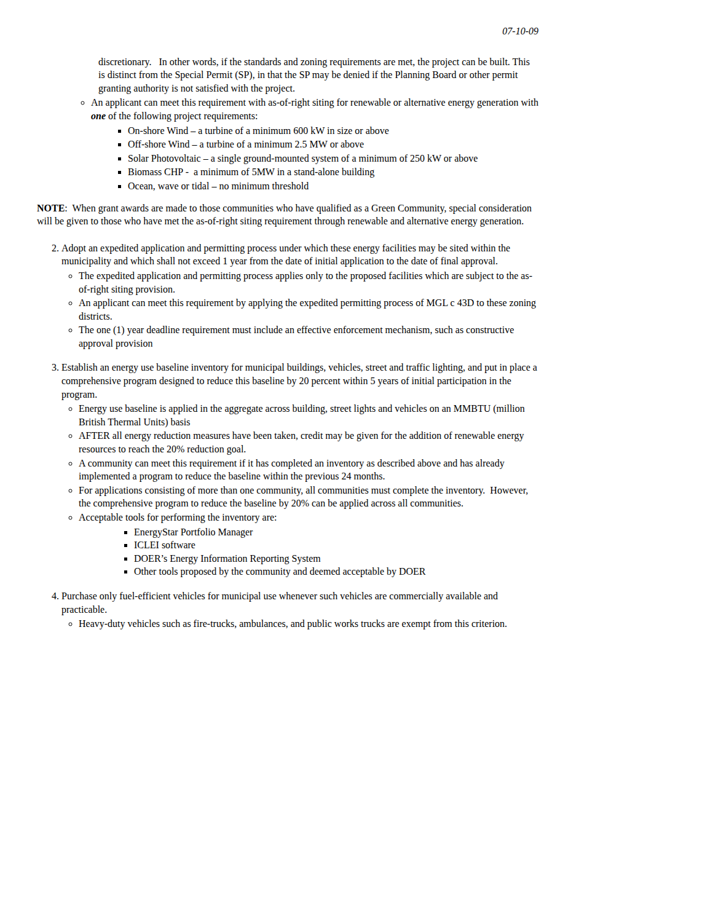07-10-09
discretionary. In other words, if the standards and zoning requirements are met, the project can be built. This is distinct from the Special Permit (SP), in that the SP may be denied if the Planning Board or other permit granting authority is not satisfied with the project.
An applicant can meet this requirement with as-of-right siting for renewable or alternative energy generation with one of the following project requirements:
On-shore Wind – a turbine of a minimum 600 kW in size or above
Off-shore Wind – a turbine of a minimum 2.5 MW or above
Solar Photovoltaic – a single ground-mounted system of a minimum of 250 kW or above
Biomass CHP - a minimum of 5MW in a stand-alone building
Ocean, wave or tidal – no minimum threshold
NOTE: When grant awards are made to those communities who have qualified as a Green Community, special consideration will be given to those who have met the as-of-right siting requirement through renewable and alternative energy generation.
Adopt an expedited application and permitting process under which these energy facilities may be sited within the municipality and which shall not exceed 1 year from the date of initial application to the date of final approval.
The expedited application and permitting process applies only to the proposed facilities which are subject to the as-of-right siting provision.
An applicant can meet this requirement by applying the expedited permitting process of MGL c 43D to these zoning districts.
The one (1) year deadline requirement must include an effective enforcement mechanism, such as constructive approval provision
Establish an energy use baseline inventory for municipal buildings, vehicles, street and traffic lighting, and put in place a comprehensive program designed to reduce this baseline by 20 percent within 5 years of initial participation in the program.
Energy use baseline is applied in the aggregate across building, street lights and vehicles on an MMBTU (million British Thermal Units) basis
AFTER all energy reduction measures have been taken, credit may be given for the addition of renewable energy resources to reach the 20% reduction goal.
A community can meet this requirement if it has completed an inventory as described above and has already implemented a program to reduce the baseline within the previous 24 months.
For applications consisting of more than one community, all communities must complete the inventory. However, the comprehensive program to reduce the baseline by 20% can be applied across all communities.
Acceptable tools for performing the inventory are:
EnergyStar Portfolio Manager
ICLEI software
DOER’s Energy Information Reporting System
Other tools proposed by the community and deemed acceptable by DOER
Purchase only fuel-efficient vehicles for municipal use whenever such vehicles are commercially available and practicable.
Heavy-duty vehicles such as fire-trucks, ambulances, and public works trucks are exempt from this criterion.